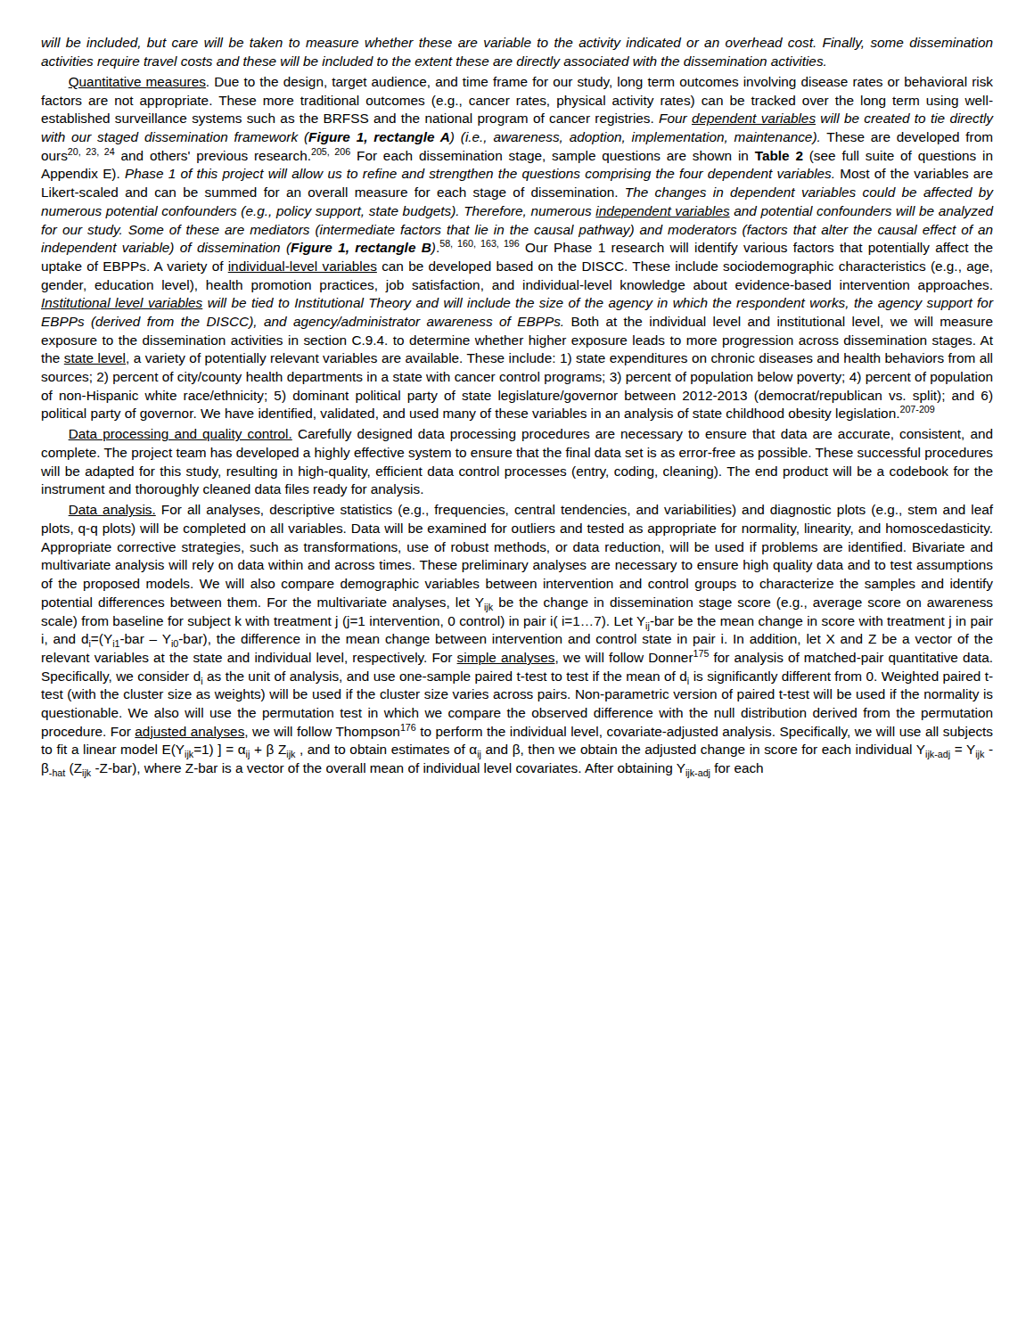will be included, but care will be taken to measure whether these are variable to the activity indicated or an overhead cost. Finally, some dissemination activities require travel costs and these will be included to the extent these are directly associated with the dissemination activities.
Quantitative measures. Due to the design, target audience, and time frame for our study, long term outcomes involving disease rates or behavioral risk factors are not appropriate. These more traditional outcomes (e.g., cancer rates, physical activity rates) can be tracked over the long term using well-established surveillance systems such as the BRFSS and the national program of cancer registries. Four dependent variables will be created to tie directly with our staged dissemination framework (Figure 1, rectangle A) (i.e., awareness, adoption, implementation, maintenance). These are developed from ours20, 23, 24 and others' previous research.205, 206 For each dissemination stage, sample questions are shown in Table 2 (see full suite of questions in Appendix E). Phase 1 of this project will allow us to refine and strengthen the questions comprising the four dependent variables. Most of the variables are Likert-scaled and can be summed for an overall measure for each stage of dissemination. The changes in dependent variables could be affected by numerous potential confounders (e.g., policy support, state budgets). Therefore, numerous independent variables and potential confounders will be analyzed for our study. Some of these are mediators (intermediate factors that lie in the causal pathway) and moderators (factors that alter the causal effect of an independent variable) of dissemination (Figure 1, rectangle B).58, 160, 163, 196 Our Phase 1 research will identify various factors that potentially affect the uptake of EBPPs. A variety of individual-level variables can be developed based on the DISCC. These include sociodemographic characteristics (e.g., age, gender, education level), health promotion practices, job satisfaction, and individual-level knowledge about evidence-based intervention approaches. Institutional level variables will be tied to Institutional Theory and will include the size of the agency in which the respondent works, the agency support for EBPPs (derived from the DISCC), and agency/administrator awareness of EBPPs. Both at the individual level and institutional level, we will measure exposure to the dissemination activities in section C.9.4. to determine whether higher exposure leads to more progression across dissemination stages. At the state level, a variety of potentially relevant variables are available. These include: 1) state expenditures on chronic diseases and health behaviors from all sources; 2) percent of city/county health departments in a state with cancer control programs; 3) percent of population below poverty; 4) percent of population of non-Hispanic white race/ethnicity; 5) dominant political party of state legislature/governor between 2012-2013 (democrat/republican vs. split); and 6) political party of governor. We have identified, validated, and used many of these variables in an analysis of state childhood obesity legislation.207-209
Data processing and quality control. Carefully designed data processing procedures are necessary to ensure that data are accurate, consistent, and complete. The project team has developed a highly effective system to ensure that the final data set is as error-free as possible. These successful procedures will be adapted for this study, resulting in high-quality, efficient data control processes (entry, coding, cleaning). The end product will be a codebook for the instrument and thoroughly cleaned data files ready for analysis.
Data analysis. For all analyses, descriptive statistics (e.g., frequencies, central tendencies, and variabilities) and diagnostic plots (e.g., stem and leaf plots, q-q plots) will be completed on all variables. Data will be examined for outliers and tested as appropriate for normality, linearity, and homoscedasticity. Appropriate corrective strategies, such as transformations, use of robust methods, or data reduction, will be used if problems are identified. Bivariate and multivariate analysis will rely on data within and across times. These preliminary analyses are necessary to ensure high quality data and to test assumptions of the proposed models. We will also compare demographic variables between intervention and control groups to characterize the samples and identify potential differences between them. For the multivariate analyses, let Yijk be the change in dissemination stage score (e.g., average score on awareness scale) from baseline for subject k with treatment j (j=1 intervention, 0 control) in pair i( i=1…7). Let Yij-bar be the mean change in score with treatment j in pair i, and di=(Yi1-bar – Yi0-bar), the difference in the mean change between intervention and control state in pair i. In addition, let X and Z be a vector of the relevant variables at the state and individual level, respectively. For simple analyses, we will follow Donner175 for analysis of matched-pair quantitative data. Specifically, we consider di as the unit of analysis, and use one-sample paired t-test to test if the mean of di is significantly different from 0. Weighted paired t-test (with the cluster size as weights) will be used if the cluster size varies across pairs. Non-parametric version of paired t-test will be used if the normality is questionable. We also will use the permutation test in which we compare the observed difference with the null distribution derived from the permutation procedure. For adjusted analyses, we will follow Thompson176 to perform the individual level, covariate-adjusted analysis. Specifically, we will use all subjects to fit a linear model E(Yijk=1) ] = αij + β Zijk , and to obtain estimates of αij and β, then we obtain the adjusted change in score for each individual Yijk-adj = Yijk - β-hat (Zijk -Z-bar), where Z-bar is a vector of the overall mean of individual level covariates. After obtaining Yijk-adj for each